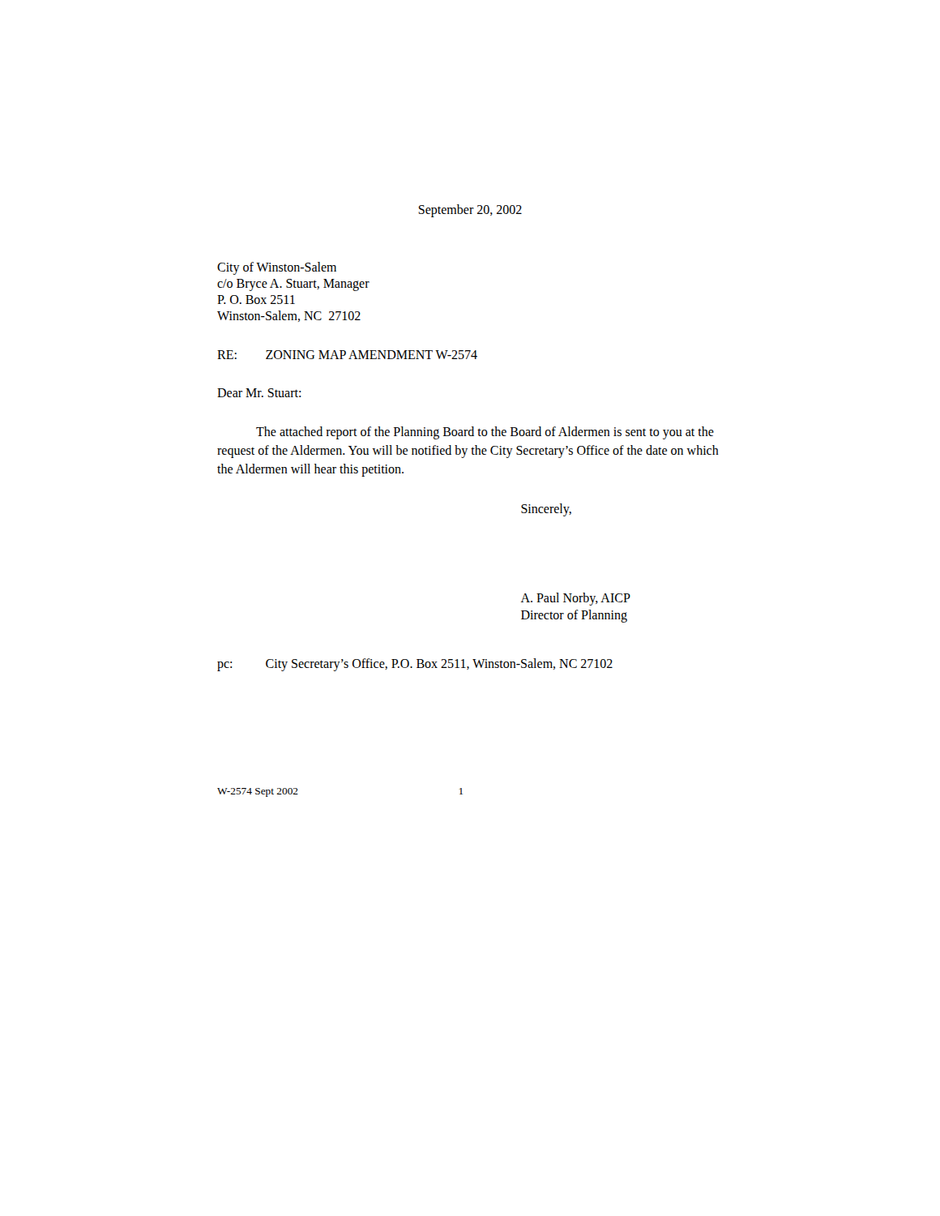September 20, 2002
City of Winston-Salem
c/o Bryce A. Stuart, Manager
P. O. Box 2511
Winston-Salem, NC 27102
RE: ZONING MAP AMENDMENT W-2574
Dear Mr. Stuart:
The attached report of the Planning Board to the Board of Aldermen is sent to you at the request of the Aldermen. You will be notified by the City Secretary’s Office of the date on which the Aldermen will hear this petition.
Sincerely,
A. Paul Norby, AICP
Director of Planning
pc: City Secretary’s Office, P.O. Box 2511, Winston-Salem, NC 27102
W-2574 Sept 2002 1